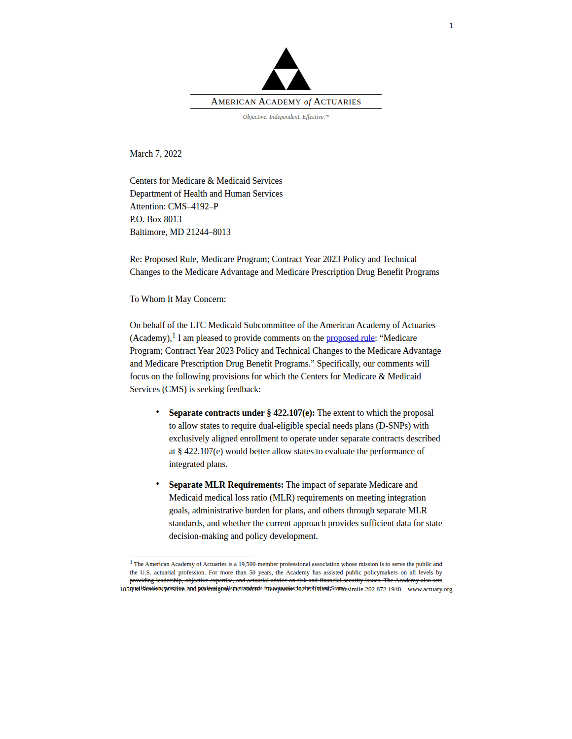1
AMERICAN ACADEMY of ACTUARIES Objective. Independent. Effective.TM
March 7, 2022
Centers for Medicare & Medicaid Services
Department of Health and Human Services
Attention: CMS–4192–P
P.O. Box 8013
Baltimore, MD 21244–8013
Re: Proposed Rule, Medicare Program; Contract Year 2023 Policy and Technical Changes to the Medicare Advantage and Medicare Prescription Drug Benefit Programs
To Whom It May Concern:
On behalf of the LTC Medicaid Subcommittee of the American Academy of Actuaries (Academy),1 I am pleased to provide comments on the proposed rule: “Medicare Program; Contract Year 2023 Policy and Technical Changes to the Medicare Advantage and Medicare Prescription Drug Benefit Programs.” Specifically, our comments will focus on the following provisions for which the Centers for Medicare & Medicaid Services (CMS) is seeking feedback:
Separate contracts under § 422.107(e): The extent to which the proposal to allow states to require dual-eligible special needs plans (D-SNPs) with exclusively aligned enrollment to operate under separate contracts described at § 422.107(e) would better allow states to evaluate the performance of integrated plans.
Separate MLR Requirements: The impact of separate Medicare and Medicaid medical loss ratio (MLR) requirements on meeting integration goals, administrative burden for plans, and others through separate MLR standards, and whether the current approach provides sufficient data for state decision-making and policy development.
1 The American Academy of Actuaries is a 19,500-member professional association whose mission is to serve the public and the U.S. actuarial profession. For more than 50 years, the Academy has assisted public policymakers on all levels by providing leadership, objective expertise, and actuarial advice on risk and financial security issues. The Academy also sets qualification, practice, and professionalism standards for actuaries in the United States.
1850 M Street NW Suite 300 Washington, DC 20036 Telephone 202 223 8196 Facsimile 202 872 1948 www.actuary.org